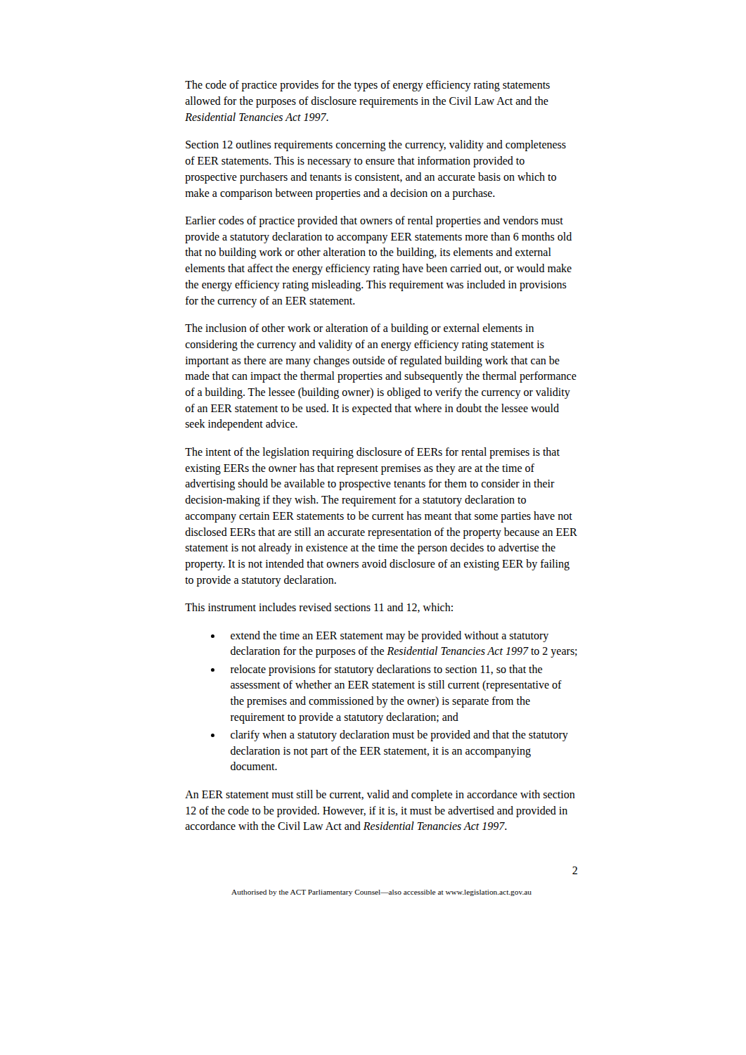The code of practice provides for the types of energy efficiency rating statements allowed for the purposes of disclosure requirements in the Civil Law Act and the Residential Tenancies Act 1997.
Section 12 outlines requirements concerning the currency, validity and completeness of EER statements. This is necessary to ensure that information provided to prospective purchasers and tenants is consistent, and an accurate basis on which to make a comparison between properties and a decision on a purchase.
Earlier codes of practice provided that owners of rental properties and vendors must provide a statutory declaration to accompany EER statements more than 6 months old that no building work or other alteration to the building, its elements and external elements that affect the energy efficiency rating have been carried out, or would make the energy efficiency rating misleading. This requirement was included in provisions for the currency of an EER statement.
The inclusion of other work or alteration of a building or external elements in considering the currency and validity of an energy efficiency rating statement is important as there are many changes outside of regulated building work that can be made that can impact the thermal properties and subsequently the thermal performance of a building. The lessee (building owner) is obliged to verify the currency or validity of an EER statement to be used. It is expected that where in doubt the lessee would seek independent advice.
The intent of the legislation requiring disclosure of EERs for rental premises is that existing EERs the owner has that represent premises as they are at the time of advertising should be available to prospective tenants for them to consider in their decision-making if they wish. The requirement for a statutory declaration to accompany certain EER statements to be current has meant that some parties have not disclosed EERs that are still an accurate representation of the property because an EER statement is not already in existence at the time the person decides to advertise the property. It is not intended that owners avoid disclosure of an existing EER by failing to provide a statutory declaration.
This instrument includes revised sections 11 and 12, which:
extend the time an EER statement may be provided without a statutory declaration for the purposes of the Residential Tenancies Act 1997 to 2 years;
relocate provisions for statutory declarations to section 11, so that the assessment of whether an EER statement is still current (representative of the premises and commissioned by the owner) is separate from the requirement to provide a statutory declaration; and
clarify when a statutory declaration must be provided and that the statutory declaration is not part of the EER statement, it is an accompanying document.
An EER statement must still be current, valid and complete in accordance with section 12 of the code to be provided. However, if it is, it must be advertised and provided in accordance with the Civil Law Act and Residential Tenancies Act 1997.
2
Authorised by the ACT Parliamentary Counsel—also accessible at www.legislation.act.gov.au